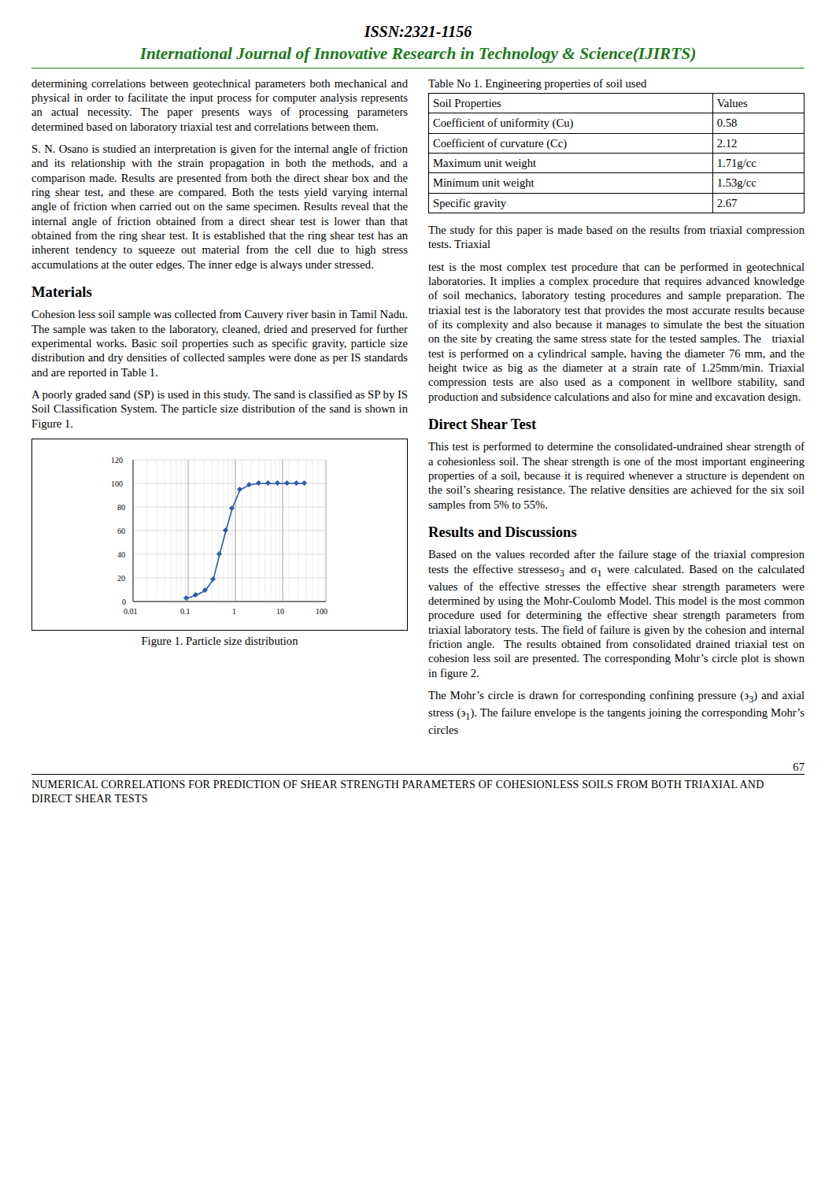ISSN:2321-1156
International Journal of Innovative Research in Technology & Science(IJIRTS)
determining correlations between geotechnical parameters both mechanical and physical in order to facilitate the input process for computer analysis represents an actual necessity. The paper presents ways of processing parameters determined based on laboratory triaxial test and correlations between them.
S. N. Osano is studied an interpretation is given for the internal angle of friction and its relationship with the strain propagation in both the methods, and a comparison made. Results are presented from both the direct shear box and the ring shear test, and these are compared. Both the tests yield varying internal angle of friction when carried out on the same specimen. Results reveal that the internal angle of friction obtained from a direct shear test is lower than that obtained from the ring shear test. It is established that the ring shear test has an inherent tendency to squeeze out material from the cell due to high stress accumulations at the outer edges. The inner edge is always under stressed.
Materials
Cohesion less soil sample was collected from Cauvery river basin in Tamil Nadu. The sample was taken to the laboratory, cleaned, dried and preserved for further experimental works. Basic soil properties such as specific gravity, particle size distribution and dry densities of collected samples were done as per IS standards and are reported in Table 1.
A poorly graded sand (SP) is used in this study. The sand is classified as SP by IS Soil Classification System. The particle size distribution of the sand is shown in Figure 1.
120 100 80 60 40 20 0 0.01 0.1 1 10 100
Figure 1. Particle size distribution
Table No 1. Engineering properties of soil used
| Soil Properties | Values |
| Coefficient of uniformity (Cu) | 0.58 |
| Coefficient of curvature (Cc) | 2.12 |
| Maximum unit weight | 1.71g/cc |
| Minimum unit weight | 1.53g/cc |
| Specific gravity | 2.67 |
The study for this paper is made based on the results from triaxial compression tests. Triaxial
test is the most complex test procedure that can be performed in geotechnical laboratories. It implies a complex procedure that requires advanced knowledge of soil mechanics, laboratory testing procedures and sample preparation. The triaxial test is the laboratory test that provides the most accurate results because of its complexity and also because it manages to simulate the best the situation on the site by creating the same stress state for the tested samples. The triaxial test is performed on a cylindrical sample, having the diameter 76 mm, and the height twice as big as the diameter at a strain rate of 1.25mm/min. Triaxial compression tests are also used as a component in wellbore stability, sand production and subsidence calculations and also for mine and excavation design.
Direct Shear Test
This test is performed to determine the consolidated-undrained shear strength of a cohesionless soil. The shear strength is one of the most important engineering properties of a soil, because it is required whenever a structure is dependent on the soil’s shearing resistance. The relative densities are achieved for the six soil samples from 5% to 55%.
Results and Discussions
Based on the values recorded after the failure stage of the triaxial compresion tests the effective stressesσ3 and σ1 were calculated. Based on the calculated values of the effective stresses the effective shear strength parameters were determined by using the Mohr-Coulomb Model. This model is the most common procedure used for determining the effective shear strength parameters from triaxial laboratory tests. The field of failure is given by the cohesion and internal friction angle. The results obtained from consolidated drained triaxial test on cohesion less soil are presented. The corresponding Mohr’s circle plot is shown in figure 2.
The Mohr’s circle is drawn for corresponding confining pressure (϶3) and axial stress (϶1). The failure envelope is the tangents joining the corresponding Mohr’s circles
67
Numerical correlations for prediction of shear strength parameters of cohesionless soils from both triaxial and direct shear tests